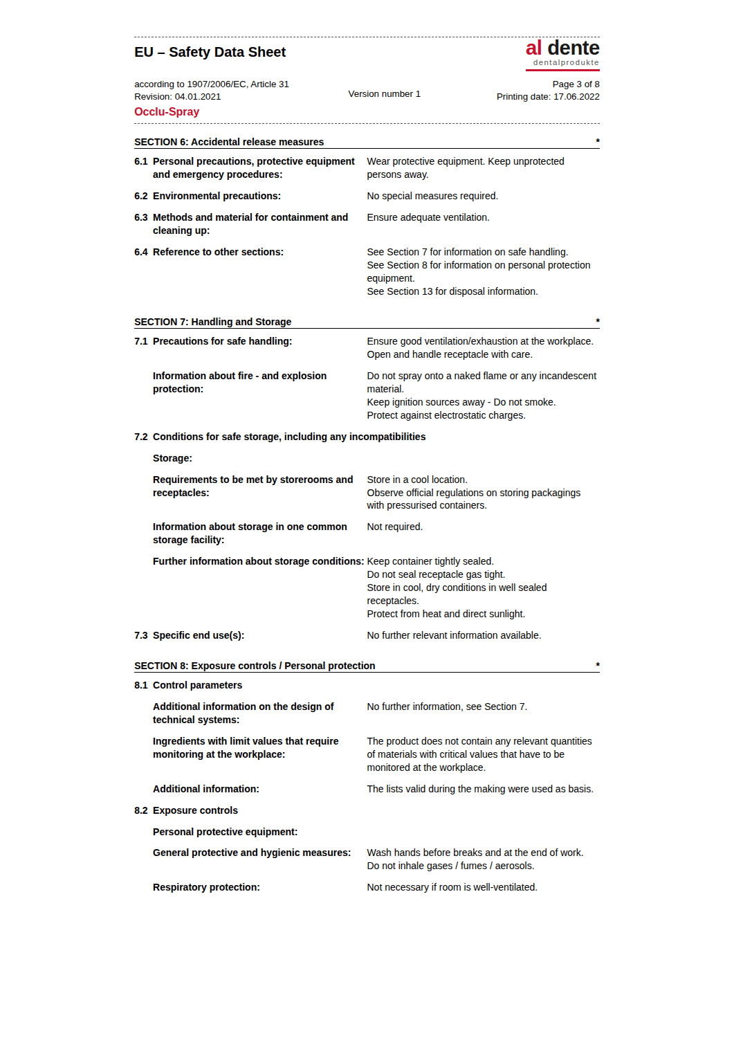al dente
dentalprodukte
EU – Safety Data Sheet
according to 1907/2006/EC, Article 31
Revision: 04.01.2021
Version number 1
Page 3 of 8
Printing date: 17.06.2022
Occlu-Spray
SECTION 6: Accidental release measures*
| 6.1 | Personal precautions, protective equipment and emergency procedures: | Wear protective equipment. Keep unprotected persons away. |
| 6.2 | Environmental precautions: | No special measures required. |
| 6.3 | Methods and material for containment and cleaning up: | Ensure adequate ventilation. |
| 6.4 | Reference to other sections: | See Section 7 for information on safe handling. See Section 8 for information on personal protection equipment. See Section 13 for disposal information. |
SECTION 7: Handling and Storage*
| 7.1 | Precautions for safe handling: | Ensure good ventilation/exhaustion at the workplace. Open and handle receptacle with care. |
| | Information about fire - and explosion protection: | Do not spray onto a naked flame or any incandescent material. Keep ignition sources away - Do not smoke. Protect against electrostatic charges. |
| 7.2 | Conditions for safe storage, including any incompatibilities |
| | Storage: |
| | Requirements to be met by storerooms and receptacles: | Store in a cool location. Observe official regulations on storing packagings with pressurised containers. |
| | Information about storage in one common storage facility: | Not required. |
| | Further information about storage conditions: | Keep container tightly sealed. Do not seal receptacle gas tight. Store in cool, dry conditions in well sealed receptacles. Protect from heat and direct sunlight. |
| 7.3 | Specific end use(s): | No further relevant information available. |
SECTION 8: Exposure controls / Personal protection*
| 8.1 | Control parameters |
| | Additional information on the design of technical systems: | No further information, see Section 7. |
| | Ingredients with limit values that require monitoring at the workplace: | The product does not contain any relevant quantities of materials with critical values that have to be monitored at the workplace. |
| | Additional information: | The lists valid during the making were used as basis. |
| 8.2 | Exposure controls |
| | Personal protective equipment: |
| | General protective and hygienic measures: | Wash hands before breaks and at the end of work. Do not inhale gases / fumes / aerosols. |
| | Respiratory protection: | Not necessary if room is well-ventilated. |